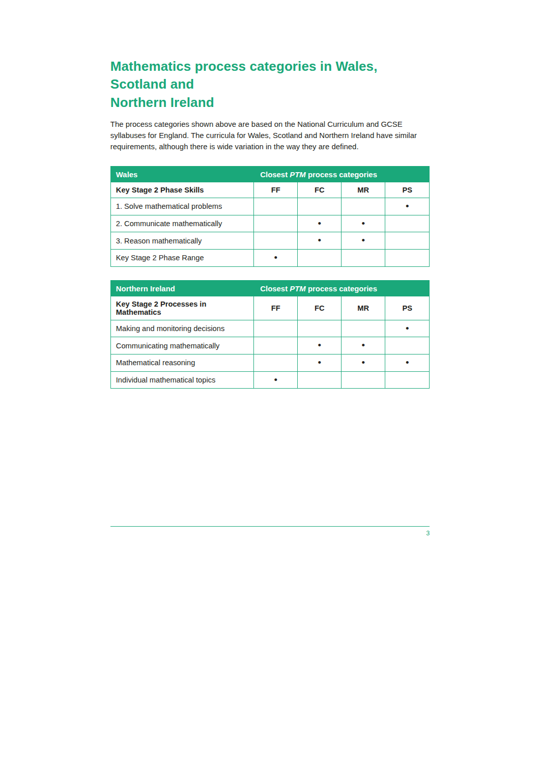Mathematics process categories in Wales, Scotland and
Northern Ireland
The process categories shown above are based on the National Curriculum and GCSE syllabuses for England. The curricula for Wales, Scotland and Northern Ireland have similar requirements, although there is wide variation in the way they are defined.
| Wales | Closest PTM process categories |
| --- | --- |
| Key Stage 2 Phase Skills | FF | FC | MR | PS |
| 1. Solve mathematical problems | | | | |
| 2. Communicate mathematically | | | | |
| 3. Reason mathematically | | | | |
| Key Stage 2 Phase Range | | | | |
| Northern Ireland | Closest PTM process categories |
| --- | --- |
| Key Stage 2 Processes in Mathematics | FF | FC | MR | PS |
| Making and monitoring decisions | | | | |
| Communicating mathematically | | | | |
| Mathematical reasoning | | | | |
| Individual mathematical topics | | | | |
3